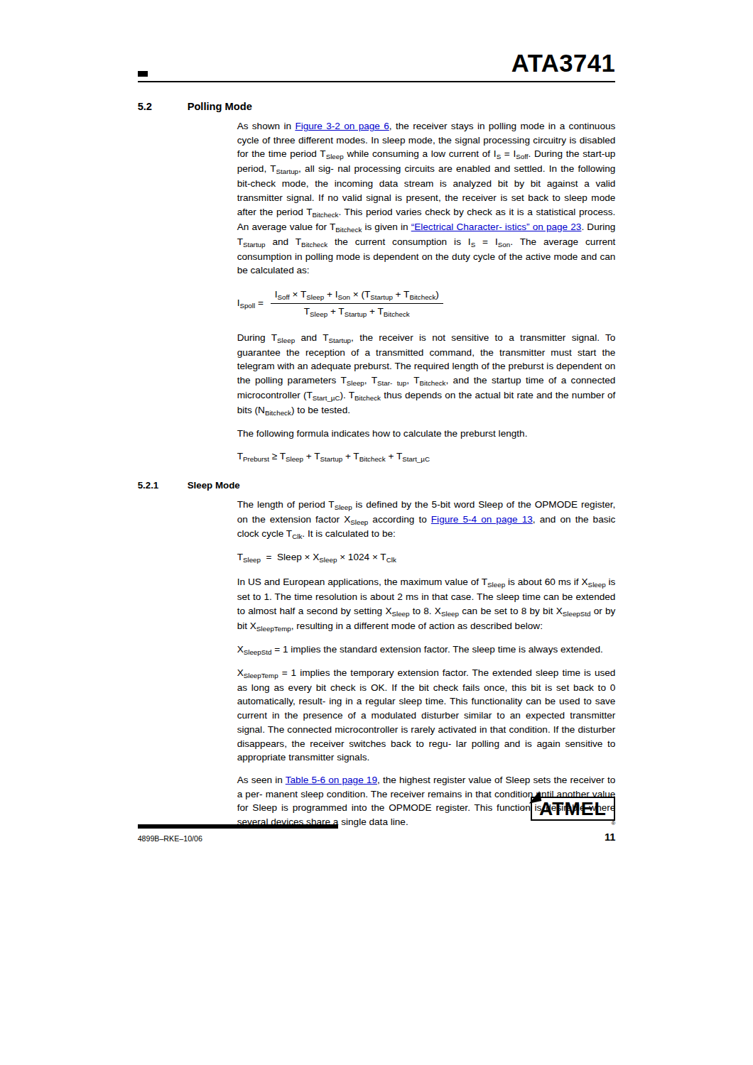ATA3741
5.2
Polling Mode
As shown in Figure 3-2 on page 6, the receiver stays in polling mode in a continuous cycle of three different modes. In sleep mode, the signal processing circuitry is disabled for the time period TSleep while consuming a low current of IS = ISoff. During the start-up period, TStartup, all sig- nal processing circuits are enabled and settled. In the following bit-check mode, the incoming data stream is analyzed bit by bit against a valid transmitter signal. If no valid signal is present, the receiver is set back to sleep mode after the period TBitcheck. This period varies check by check as it is a statistical process. An average value for TBitcheck is given in “Electrical Character- istics” on page 23. During TStartup and TBitcheck the current consumption is IS = ISon. The average current consumption in polling mode is dependent on the duty cycle of the active mode and can be calculated as:
ISpoll = ISoff × TSleep + ISon × (TStartup + TBitcheck) TSleep + TStartup + TBitcheck
During TSleep and TStartup, the receiver is not sensitive to a transmitter signal. To guarantee the reception of a transmitted command, the transmitter must start the telegram with an adequate preburst. The required length of the preburst is dependent on the polling parameters TSleep, TStar- tup, TBitcheck, and the startup time of a connected microcontroller (TStart_µC). TBitcheck thus depends on the actual bit rate and the number of bits (NBitcheck) to be tested.
The following formula indicates how to calculate the preburst length.
TPreburst ≥ TSleep + TStartup + TBitcheck + TStart_µC
5.2.1
Sleep Mode
The length of period TSleep is defined by the 5-bit word Sleep of the OPMODE register, on the extension factor XSleep according to Figure 5-4 on page 13, and on the basic clock cycle TClk. It is calculated to be:
TSleep = Sleep × XSleep × 1024 × TClk
In US and European applications, the maximum value of TSleep is about 60 ms if XSleep is set to 1. The time resolution is about 2 ms in that case. The sleep time can be extended to almost half a second by setting XSleep to 8. XSleep can be set to 8 by bit XSleepStd or by bit XSleepTemp, resulting in a different mode of action as described below:
XSleepStd = 1 implies the standard extension factor. The sleep time is always extended.
XSleepTemp = 1 implies the temporary extension factor. The extended sleep time is used as long as every bit check is OK. If the bit check fails once, this bit is set back to 0 automatically, result- ing in a regular sleep time. This functionality can be used to save current in the presence of a modulated disturber similar to an expected transmitter signal. The connected microcontroller is rarely activated in that condition. If the disturber disappears, the receiver switches back to regu- lar polling and is again sensitive to appropriate transmitter signals.
As seen in Table 5-6 on page 19, the highest register value of Sleep sets the receiver to a per- manent sleep condition. The receiver remains in that condition until another value for Sleep is programmed into the OPMODE register. This function is desirable where several devices share a single data line.
ATMEL
®
4899B–RKE–10/06
11